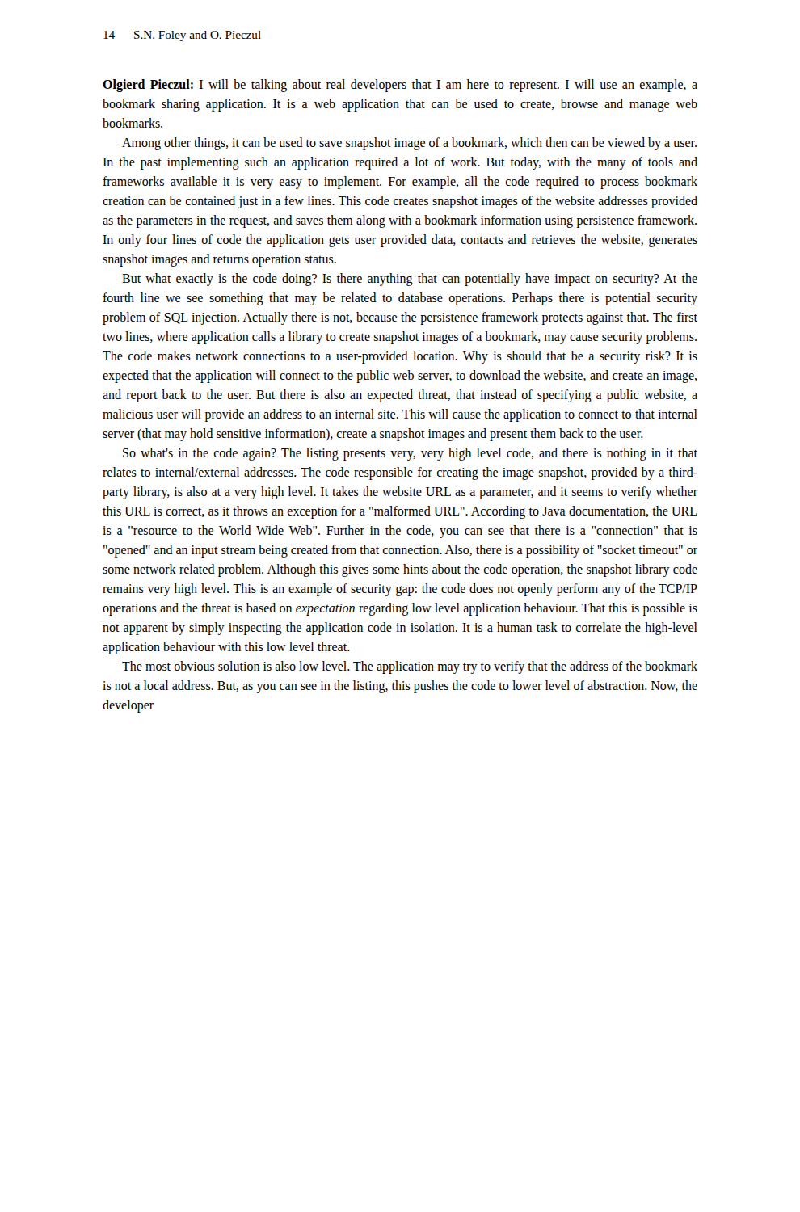14 S.N. Foley and O. Pieczul
Olgierd Pieczul: I will be talking about real developers that I am here to represent. I will use an example, a bookmark sharing application. It is a web application that can be used to create, browse and manage web bookmarks.
Among other things, it can be used to save snapshot image of a bookmark, which then can be viewed by a user. In the past implementing such an application required a lot of work. But today, with the many of tools and frameworks available it is very easy to implement. For example, all the code required to process bookmark creation can be contained just in a few lines. This code creates snapshot images of the website addresses provided as the parameters in the request, and saves them along with a bookmark information using persistence framework. In only four lines of code the application gets user provided data, contacts and retrieves the website, generates snapshot images and returns operation status.
But what exactly is the code doing? Is there anything that can potentially have impact on security? At the fourth line we see something that may be related to database operations. Perhaps there is potential security problem of SQL injection. Actually there is not, because the persistence framework protects against that. The first two lines, where application calls a library to create snapshot images of a bookmark, may cause security problems. The code makes network connections to a user-provided location. Why is should that be a security risk? It is expected that the application will connect to the public web server, to download the website, and create an image, and report back to the user. But there is also an expected threat, that instead of specifying a public website, a malicious user will provide an address to an internal site. This will cause the application to connect to that internal server (that may hold sensitive information), create a snapshot images and present them back to the user.
So what's in the code again? The listing presents very, very high level code, and there is nothing in it that relates to internal/external addresses. The code responsible for creating the image snapshot, provided by a third-party library, is also at a very high level. It takes the website URL as a parameter, and it seems to verify whether this URL is correct, as it throws an exception for a "malformed URL". According to Java documentation, the URL is a "resource to the World Wide Web". Further in the code, you can see that there is a "connection" that is "opened" and an input stream being created from that connection. Also, there is a possibility of "socket timeout" or some network related problem. Although this gives some hints about the code operation, the snapshot library code remains very high level. This is an example of security gap: the code does not openly perform any of the TCP/IP operations and the threat is based on expectation regarding low level application behaviour. That this is possible is not apparent by simply inspecting the application code in isolation. It is a human task to correlate the high-level application behaviour with this low level threat.
The most obvious solution is also low level. The application may try to verify that the address of the bookmark is not a local address. But, as you can see in the listing, this pushes the code to lower level of abstraction. Now, the developer